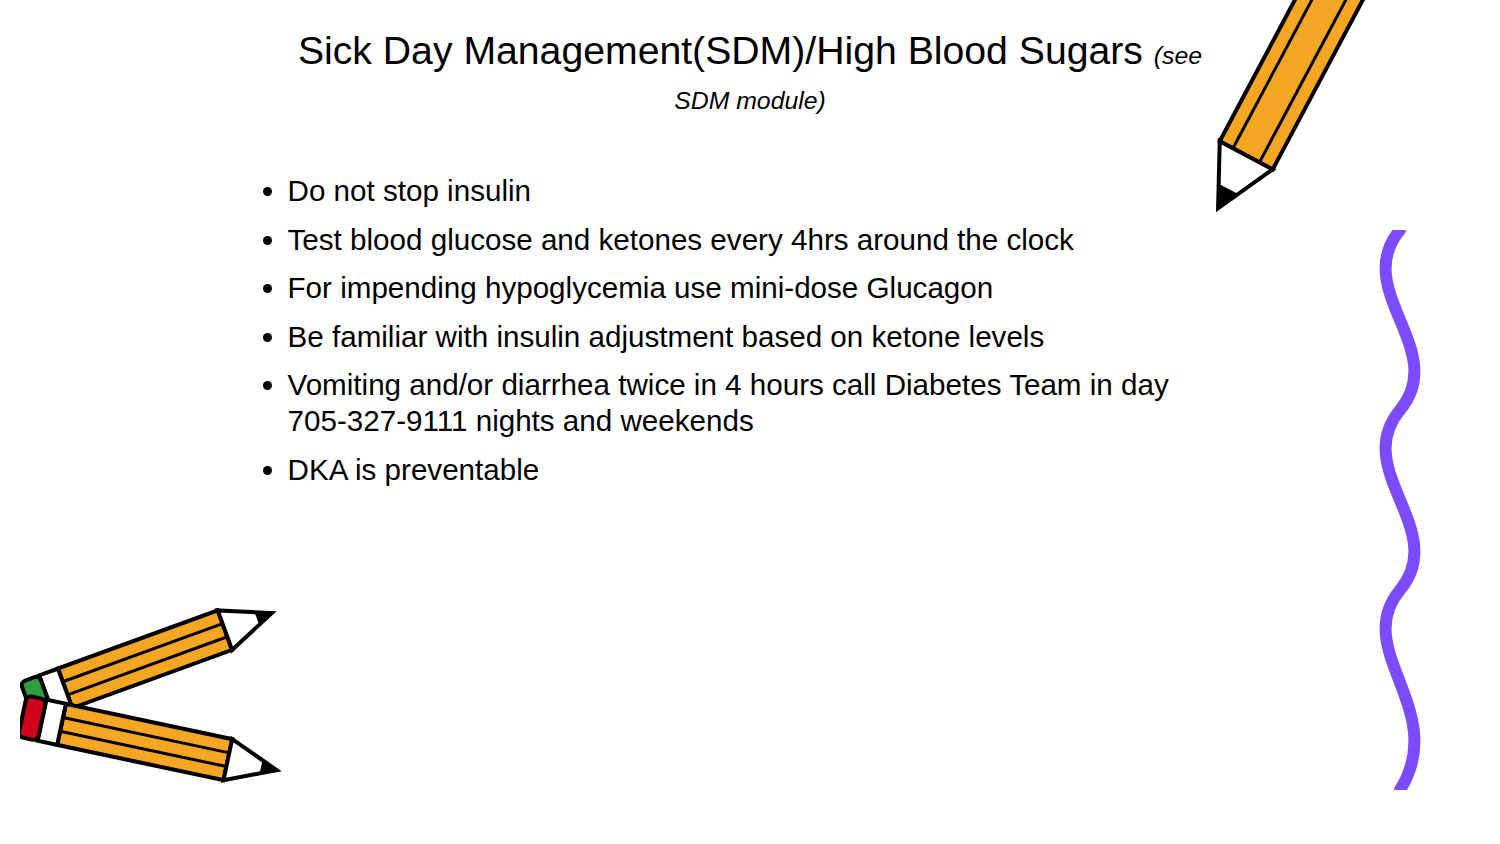Sick Day Management(SDM)/High Blood Sugars (see SDM module)
Do not stop insulin
Test blood glucose and ketones every 4hrs around the clock
For impending hypoglycemia use mini-dose Glucagon
Be familiar with insulin adjustment based on ketone levels
Vomiting and/or diarrhea twice in 4 hours call Diabetes Team in day 705-327-9111 nights and weekends
DKA is preventable